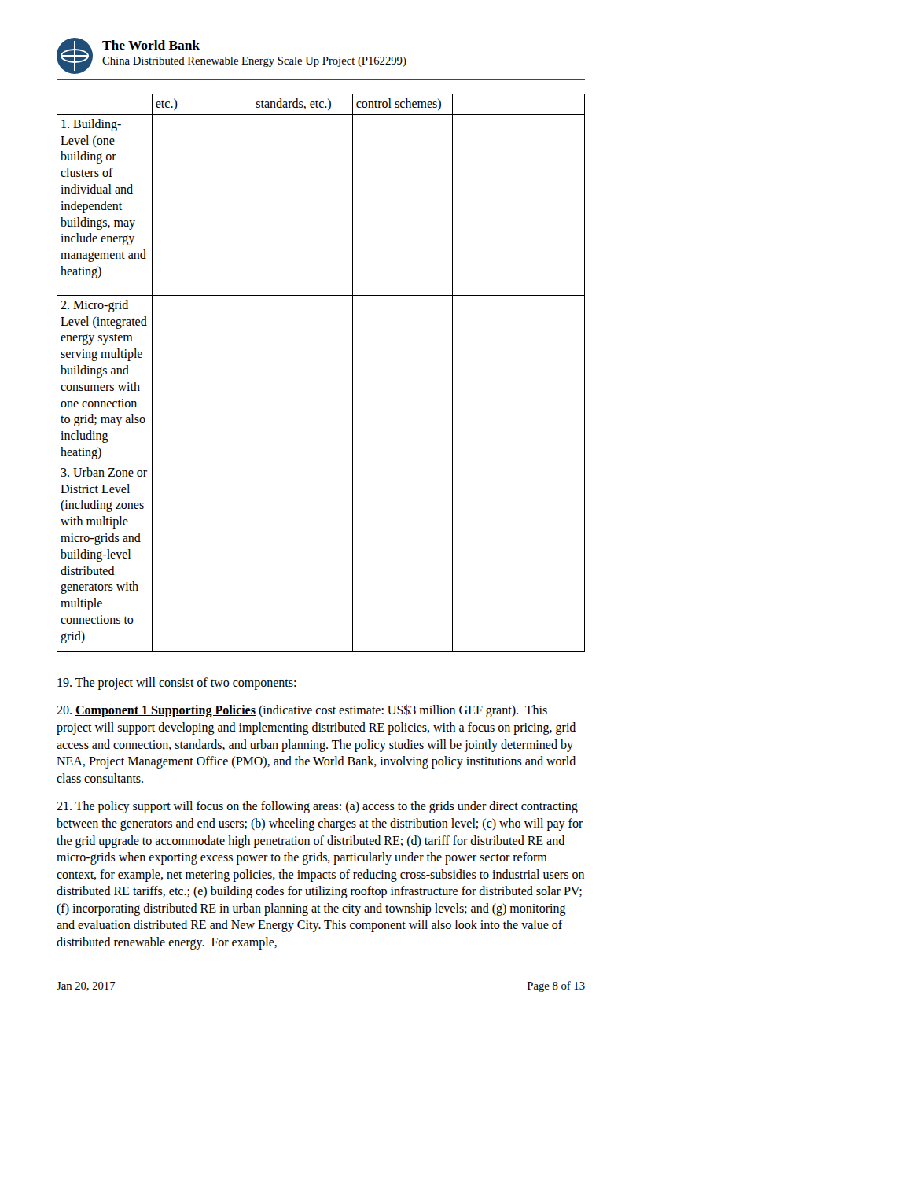The World Bank
China Distributed Renewable Energy Scale Up Project (P162299)
| | etc.) | standards, etc.) | control schemes) | |
| 1. Building-Level (one building or clusters of individual and independent buildings, may include energy management and heating) | | | | |
| 2. Micro-grid Level (integrated energy system serving multiple buildings and consumers with one connection to grid; may also including heating) | | | | |
| 3. Urban Zone or District Level (including zones with multiple micro-grids and building-level distributed generators with multiple connections to grid) | | | | |
19. The project will consist of two components:
20. Component 1 Supporting Policies (indicative cost estimate: US$3 million GEF grant). This project will support developing and implementing distributed RE policies, with a focus on pricing, grid access and connection, standards, and urban planning. The policy studies will be jointly determined by NEA, Project Management Office (PMO), and the World Bank, involving policy institutions and world class consultants.
21. The policy support will focus on the following areas: (a) access to the grids under direct contracting between the generators and end users; (b) wheeling charges at the distribution level; (c) who will pay for the grid upgrade to accommodate high penetration of distributed RE; (d) tariff for distributed RE and micro-grids when exporting excess power to the grids, particularly under the power sector reform context, for example, net metering policies, the impacts of reducing cross-subsidies to industrial users on distributed RE tariffs, etc.; (e) building codes for utilizing rooftop infrastructure for distributed solar PV; (f) incorporating distributed RE in urban planning at the city and township levels; and (g) monitoring and evaluation distributed RE and New Energy City. This component will also look into the value of distributed renewable energy. For example,
Jan 20, 2017
Page 8 of 13